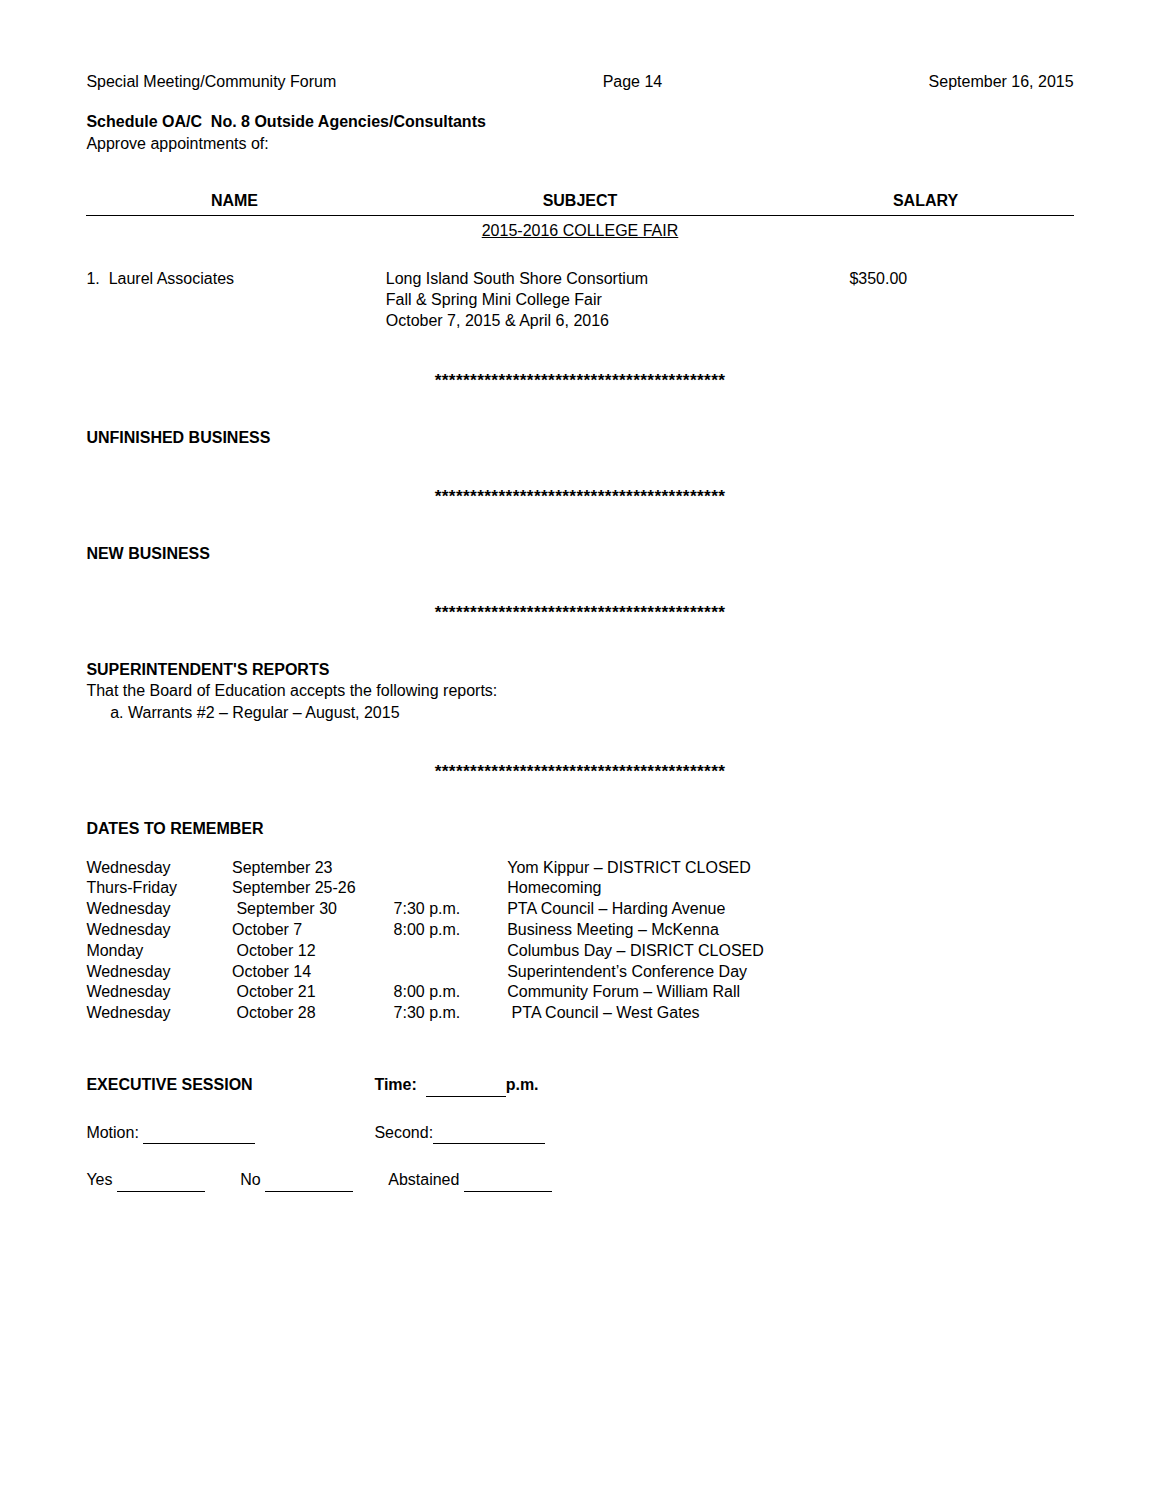Special Meeting/Community Forum Page 14 September 16, 2015
Schedule OA/C No. 8 Outside Agencies/Consultants
Approve appointments of:
| NAME | SUBJECT | SALARY |
| --- | --- | --- |
| 2015-2016 COLLEGE FAIR |
| 1. Laurel Associates | Long Island South Shore Consortium Fall & Spring Mini College Fair October 7, 2015 & April 6, 2016 | $350.00 |
*****************************************
UNFINISHED BUSINESS
*****************************************
NEW BUSINESS
*****************************************
SUPERINTENDENT'S REPORTS
That the Board of Education accepts the following reports:
Warrants #2 – Regular – August, 2015
*****************************************
DATES TO REMEMBER
| Wednesday | September 23 | | Yom Kippur – DISTRICT CLOSED |
| Thurs-Friday | September 25-26 | | Homecoming |
| Wednesday | September 30 | 7:30 p.m. | PTA Council – Harding Avenue |
| Wednesday | October 7 | 8:00 p.m. | Business Meeting – McKenna |
| Monday | October 12 | | Columbus Day – DISRICT CLOSED |
| Wednesday | October 14 | | Superintendent’s Conference Day |
| Wednesday | October 21 | 8:00 p.m. | Community Forum – William Rall |
| Wednesday | October 28 | 7:30 p.m. | PTA Council – West Gates |
EXECUTIVE SESSION Time: p.m.
Motion: Second:
Yes No Abstained